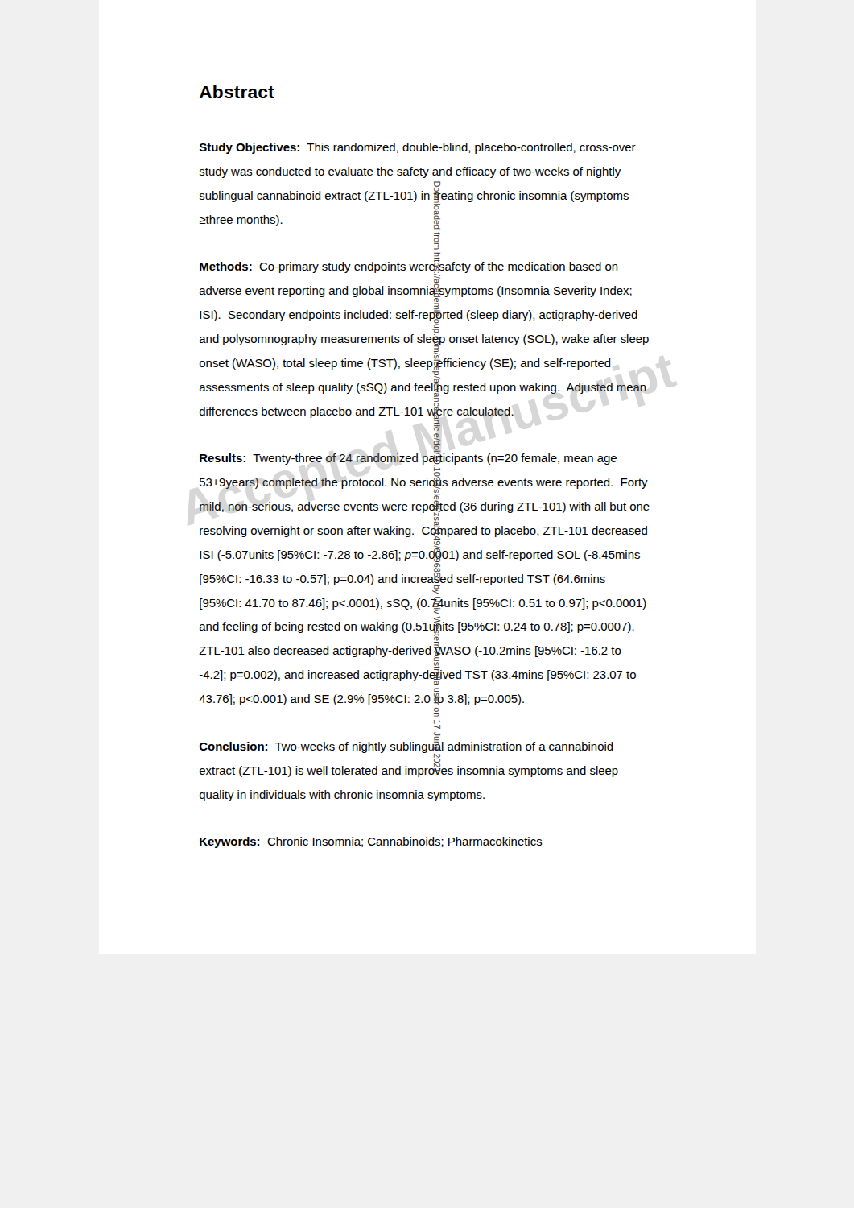Accepted Manuscript
Downloaded from https://academic.oup.com/sleep/advance-article/doi/10.1093/sleep/zsab149/6296857 by Univ Western Australia user on 17 June 2021
Abstract
Study Objectives: This randomized, double-blind, placebo-controlled, cross-over study was conducted to evaluate the safety and efficacy of two-weeks of nightly sublingual cannabinoid extract (ZTL-101) in treating chronic insomnia (symptoms ≥three months).
Methods: Co-primary study endpoints were safety of the medication based on adverse event reporting and global insomnia symptoms (Insomnia Severity Index; ISI). Secondary endpoints included: self-reported (sleep diary), actigraphy-derived and polysomnography measurements of sleep onset latency (SOL), wake after sleep onset (WASO), total sleep time (TST), sleep efficiency (SE); and self-reported assessments of sleep quality (s SQ) and feeling rested upon waking. Adjusted mean differences between placebo and ZTL-101 were calculated.
Results: Twenty-three of 24 randomized participants (n=20 female, mean age 53±9years) completed the protocol. No serious adverse events were reported. Forty mild, non-serious, adverse events were reported (36 during ZTL-101) with all but one resolving overnight or soon after waking. Compared to placebo, ZTL-101 decreased ISI (-5.07units [95%CI: -7.28 to -2.86]; p=0.0001) and self-reported SOL (-8.45mins [95%CI: -16.33 to -0.57]; p=0.04) and increased self-reported TST (64.6mins [95%CI: 41.70 to 87.46]; p<.0001), s SQ, (0.74units [95%CI: 0.51 to 0.97]; p<0.0001) and feeling of being rested on waking (0.51units [95%CI: 0.24 to 0.78]; p=0.0007). ZTL-101 also decreased actigraphy-derived WASO (-10.2mins [95%CI: -16.2 to -4.2]; p=0.002), and increased actigraphy-derived TST (33.4mins [95%CI: 23.07 to 43.76]; p<0.001) and SE (2.9% [95%CI: 2.0 to 3.8]; p=0.005).
Conclusion: Two-weeks of nightly sublingual administration of a cannabinoid extract (ZTL-101) is well tolerated and improves insomnia symptoms and sleep quality in individuals with chronic insomnia symptoms.
Keywords: Chronic Insomnia; Cannabinoids; Pharmacokinetics